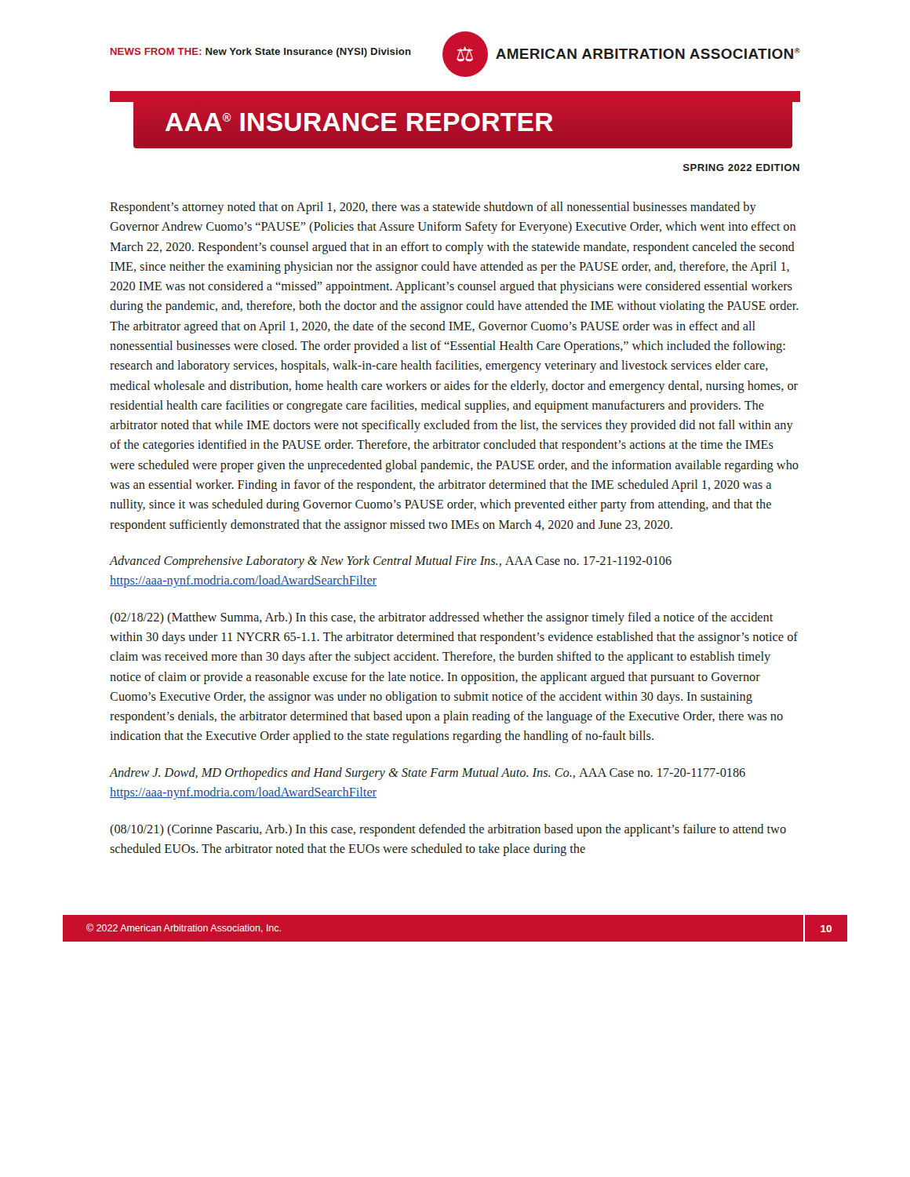NEWS FROM THE: New York State Insurance (NYSI) Division
⚖
AMERICAN ARBITRATION ASSOCIATION®
AAA® INSURANCE REPORTER
SPRING 2022 EDITION
Respondent’s attorney noted that on April 1, 2020, there was a statewide shutdown of all nonessential businesses mandated by Governor Andrew Cuomo’s “PAUSE” (Policies that Assure Uniform Safety for Everyone) Executive Order, which went into effect on March 22, 2020. Respondent’s counsel argued that in an effort to comply with the statewide mandate, respondent canceled the second IME, since neither the examining physician nor the assignor could have attended as per the PAUSE order, and, therefore, the April 1, 2020 IME was not considered a “missed” appointment. Applicant’s counsel argued that physicians were considered essential workers during the pandemic, and, therefore, both the doctor and the assignor could have attended the IME without violating the PAUSE order. The arbitrator agreed that on April 1, 2020, the date of the second IME, Governor Cuomo’s PAUSE order was in effect and all nonessential businesses were closed. The order provided a list of “Essential Health Care Operations,” which included the following: research and laboratory services, hospitals, walk-in-care health facilities, emergency veterinary and livestock services elder care, medical wholesale and distribution, home health care workers or aides for the elderly, doctor and emergency dental, nursing homes, or residential health care facilities or congregate care facilities, medical supplies, and equipment manufacturers and providers. The arbitrator noted that while IME doctors were not specifically excluded from the list, the services they provided did not fall within any of the categories identified in the PAUSE order. Therefore, the arbitrator concluded that respondent’s actions at the time the IMEs were scheduled were proper given the unprecedented global pandemic, the PAUSE order, and the information available regarding who was an essential worker. Finding in favor of the respondent, the arbitrator determined that the IME scheduled April 1, 2020 was a nullity, since it was scheduled during Governor Cuomo’s PAUSE order, which prevented either party from attending, and that the respondent sufficiently demonstrated that the assignor missed two IMEs on March 4, 2020 and June 23, 2020.
Advanced Comprehensive Laboratory & New York Central Mutual Fire Ins., AAA Case no. 17-21-1192-0106
https://aaa-nynf.modria.com/loadAwardSearchFilter
(02/18/22) (Matthew Summa, Arb.) In this case, the arbitrator addressed whether the assignor timely filed a notice of the accident within 30 days under 11 NYCRR 65-1.1. The arbitrator determined that respondent’s evidence established that the assignor’s notice of claim was received more than 30 days after the subject accident. Therefore, the burden shifted to the applicant to establish timely notice of claim or provide a reasonable excuse for the late notice. In opposition, the applicant argued that pursuant to Governor Cuomo’s Executive Order, the assignor was under no obligation to submit notice of the accident within 30 days. In sustaining respondent’s denials, the arbitrator determined that based upon a plain reading of the language of the Executive Order, there was no indication that the Executive Order applied to the state regulations regarding the handling of no-fault bills.
Andrew J. Dowd, MD Orthopedics and Hand Surgery & State Farm Mutual Auto. Ins. Co., AAA Case no. 17-20-1177-0186
https://aaa-nynf.modria.com/loadAwardSearchFilter
(08/10/21) (Corinne Pascariu, Arb.) In this case, respondent defended the arbitration based upon the applicant’s failure to attend two scheduled EUOs. The arbitrator noted that the EUOs were scheduled to take place during the
© 2022 American Arbitration Association, Inc.
10